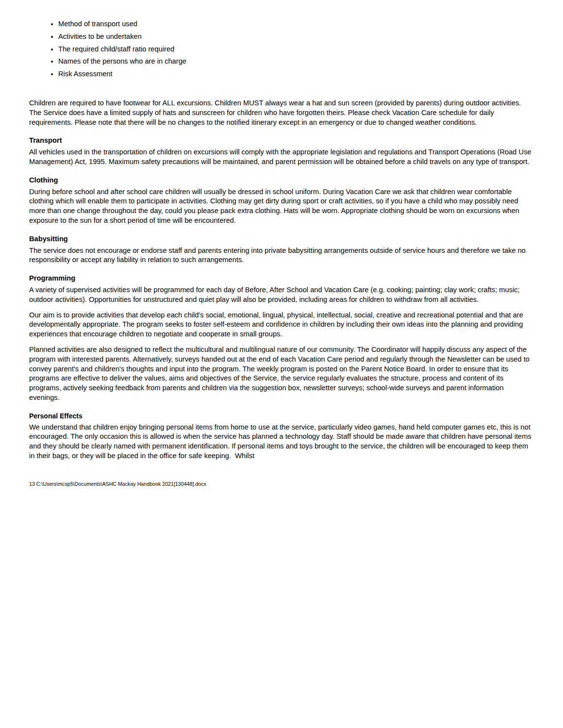Method of transport used
Activities to be undertaken
The required child/staff ratio required
Names of the persons who are in charge
Risk Assessment
Children are required to have footwear for ALL excursions. Children MUST always wear a hat and sun screen (provided by parents) during outdoor activities. The Service does have a limited supply of hats and sunscreen for children who have forgotten theirs. Please check Vacation Care schedule for daily requirements. Please note that there will be no changes to the notified itinerary except in an emergency or due to changed weather conditions.
Transport
All vehicles used in the transportation of children on excursions will comply with the appropriate legislation and regulations and Transport Operations (Road Use Management) Act, 1995. Maximum safety precautions will be maintained, and parent permission will be obtained before a child travels on any type of transport.
Clothing
During before school and after school care children will usually be dressed in school uniform. During Vacation Care we ask that children wear comfortable clothing which will enable them to participate in activities. Clothing may get dirty during sport or craft activities, so if you have a child who may possibly need more than one change throughout the day, could you please pack extra clothing. Hats will be worn. Appropriate clothing should be worn on excursions when exposure to the sun for a short period of time will be encountered.
Babysitting
The service does not encourage or endorse staff and parents entering into private babysitting arrangements outside of service hours and therefore we take no responsibility or accept any liability in relation to such arrangements.
Programming
A variety of supervised activities will be programmed for each day of Before, After School and Vacation Care (e.g. cooking; painting; clay work; crafts; music; outdoor activities). Opportunities for unstructured and quiet play will also be provided, including areas for children to withdraw from all activities.
Our aim is to provide activities that develop each child's social, emotional, lingual, physical, intellectual, social, creative and recreational potential and that are developmentally appropriate. The program seeks to foster self-esteem and confidence in children by including their own ideas into the planning and providing experiences that encourage children to negotiate and cooperate in small groups.
Planned activities are also designed to reflect the multicultural and multilingual nature of our community. The Coordinator will happily discuss any aspect of the program with interested parents. Alternatively, surveys handed out at the end of each Vacation Care period and regularly through the Newsletter can be used to convey parent's and children's thoughts and input into the program. The weekly program is posted on the Parent Notice Board. In order to ensure that its programs are effective to deliver the values, aims and objectives of the Service, the service regularly evaluates the structure, process and content of its programs, actively seeking feedback from parents and children via the suggestion box, newsletter surveys; school-wide surveys and parent information evenings.
Personal Effects
We understand that children enjoy bringing personal items from home to use at the service, particularly video games, hand held computer games etc, this is not encouraged. The only occasion this is allowed is when the service has planned a technology day. Staff should be made aware that children have personal items and they should be clearly named with permanent identification. If personal items and toys brought to the service, the children will be encouraged to keep them in their bags, or they will be placed in the office for safe keeping. Whilst
13 C:\Users\mcsp5\Documents\ASHC Mackay Handbook 2021[130448].docx